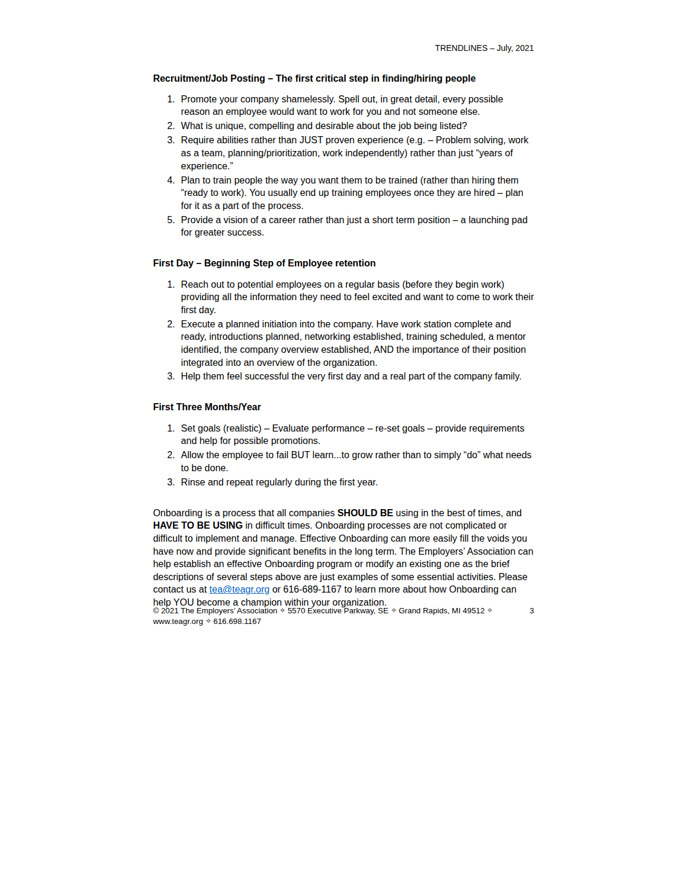TRENDLINES – July, 2021
Recruitment/Job Posting – The first critical step in finding/hiring people
Promote your company shamelessly. Spell out, in great detail, every possible reason an employee would want to work for you and not someone else.
What is unique, compelling and desirable about the job being listed?
Require abilities rather than JUST proven experience (e.g. – Problem solving, work as a team, planning/prioritization, work independently) rather than just “years of experience.”
Plan to train people the way you want them to be trained (rather than hiring them “ready to work). You usually end up training employees once they are hired – plan for it as a part of the process.
Provide a vision of a career rather than just a short term position – a launching pad for greater success.
First Day – Beginning Step of Employee retention
Reach out to potential employees on a regular basis (before they begin work) providing all the information they need to feel excited and want to come to work their first day.
Execute a planned initiation into the company. Have work station complete and ready, introductions planned, networking established, training scheduled, a mentor identified, the company overview established, AND the importance of their position integrated into an overview of the organization.
Help them feel successful the very first day and a real part of the company family.
First Three Months/Year
Set goals (realistic) – Evaluate performance – re-set goals – provide requirements and help for possible promotions.
Allow the employee to fail BUT learn...to grow rather than to simply “do” what needs to be done.
Rinse and repeat regularly during the first year.
Onboarding is a process that all companies SHOULD BE using in the best of times, and HAVE TO BE USING in difficult times. Onboarding processes are not complicated or difficult to implement and manage. Effective Onboarding can more easily fill the voids you have now and provide significant benefits in the long term. The Employers’ Association can help establish an effective Onboarding program or modify an existing one as the brief descriptions of several steps above are just examples of some essential activities. Please contact us at tea@teagr.org or 616-689-1167 to learn more about how Onboarding can help YOU become a champion within your organization.
© 2021 The Employers’ Association ✧ 5570 Executive Parkway, SE ✧ Grand Rapids, MI 49512 ✧ www.teagr.org ✧ 616.698.1167
3